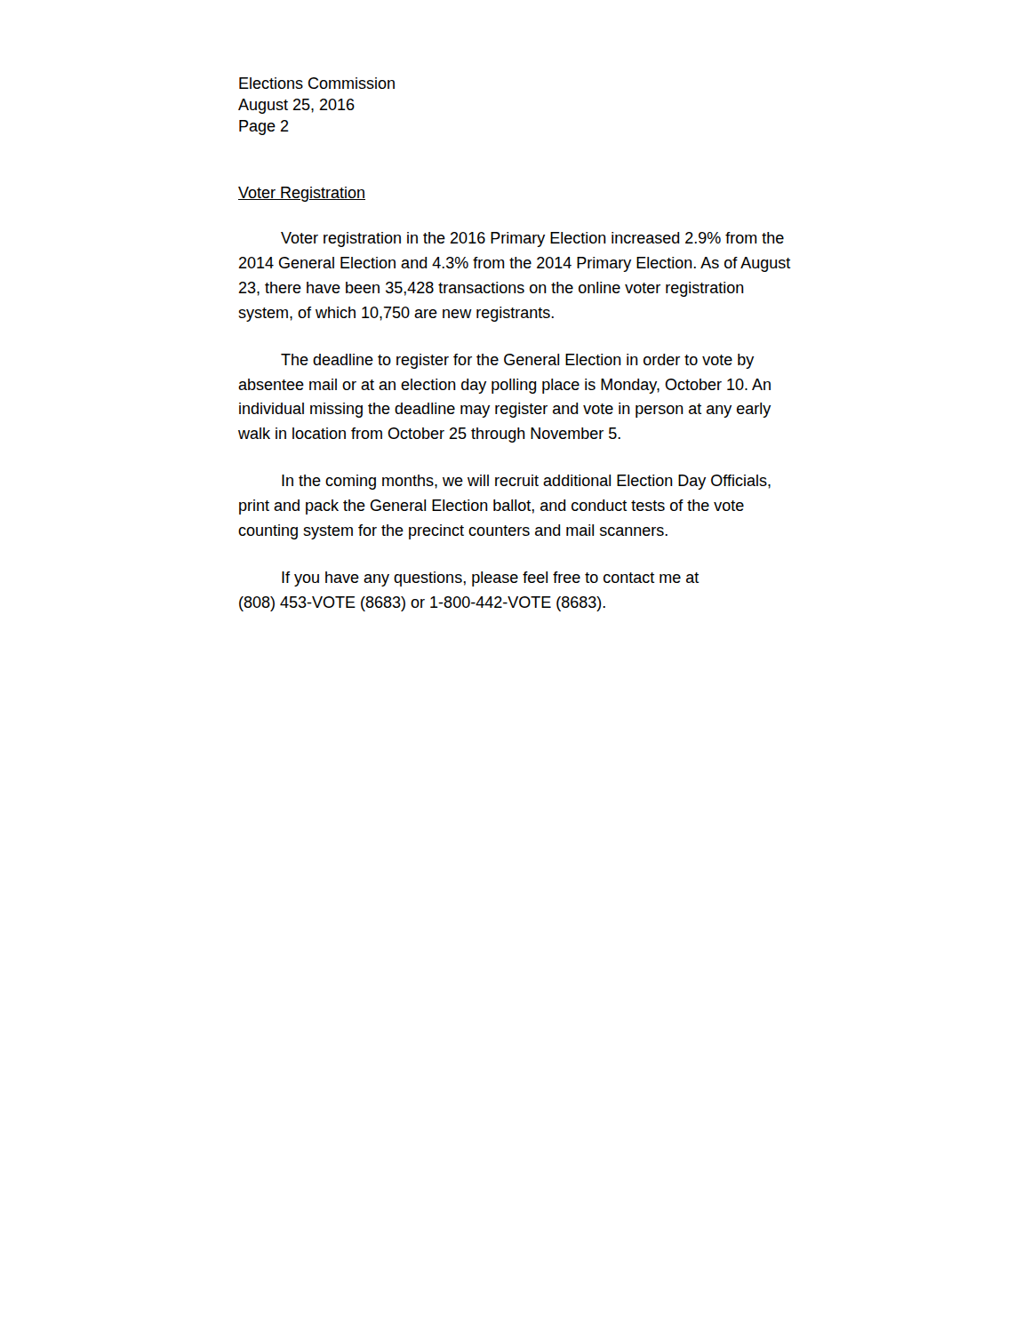Elections Commission
August 25, 2016
Page 2
Voter Registration
Voter registration in the 2016 Primary Election increased 2.9% from the 2014 General Election and 4.3% from the 2014 Primary Election. As of August 23, there have been 35,428 transactions on the online voter registration system, of which 10,750 are new registrants.
The deadline to register for the General Election in order to vote by absentee mail or at an election day polling place is Monday, October 10. An individual missing the deadline may register and vote in person at any early walk in location from October 25 through November 5.
In the coming months, we will recruit additional Election Day Officials, print and pack the General Election ballot, and conduct tests of the vote counting system for the precinct counters and mail scanners.
If you have any questions, please feel free to contact me at (808) 453-VOTE (8683) or 1-800-442-VOTE (8683).